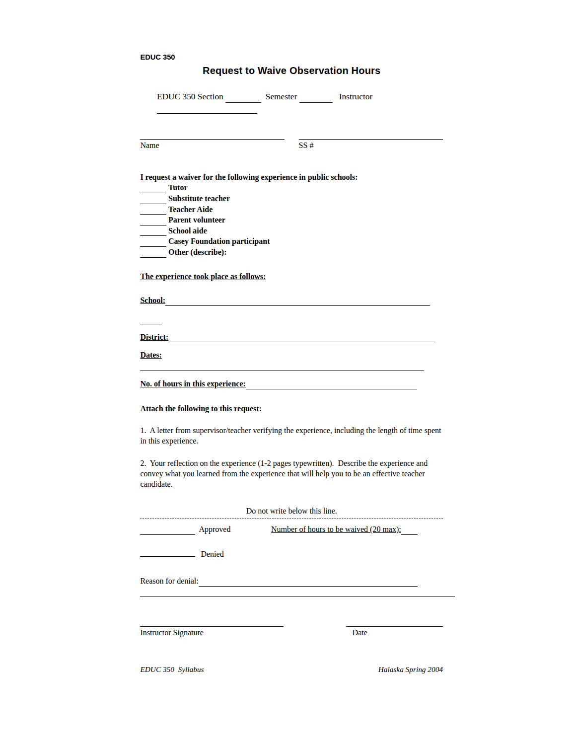EDUC 350
Request to Waive Observation Hours
EDUC 350 Section Semester Instructor
Name
SS #
I request a waiver for the following experience in public schools:
Tutor
Substitute teacher
Teacher Aide
Parent volunteer
School aide
Casey Foundation participant
Other (describe):
The experience took place as follows:
School:
District:
Dates:
No. of hours in this experience:
Attach the following to this request:
1. A letter from supervisor/teacher verifying the experience, including the length of time spent in this experience.
2. Your reflection on the experience (1-2 pages typewritten). Describe the experience and convey what you learned from the experience that will help you to be an effective teacher candidate.
Do not write below this line.
Approved Number of hours to be waived (20 max):
Denied
Reason for denial:
Instructor Signature
Date
EDUC 350 Syllabus Halaska Spring 2004